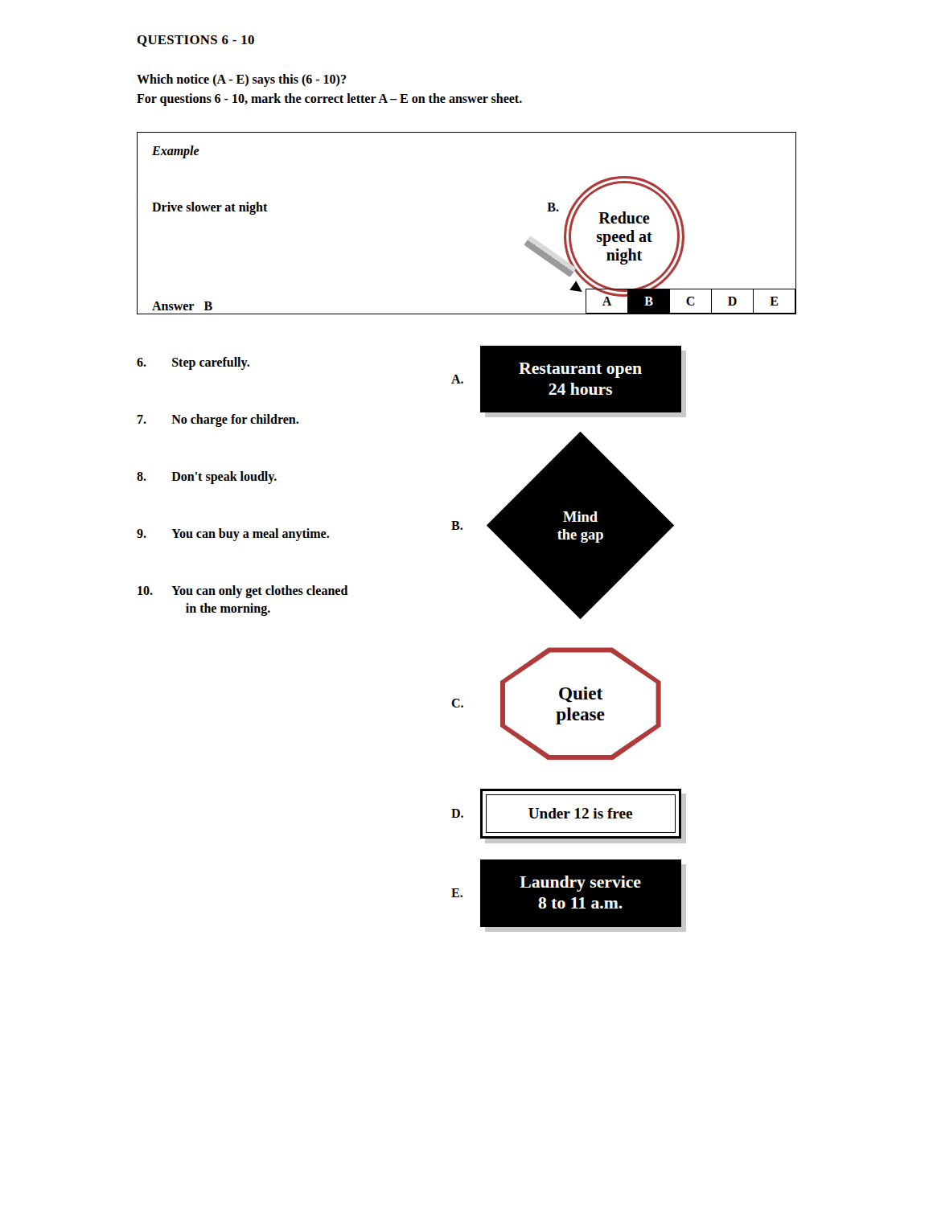QUESTIONS 6 - 10
Which notice (A - E) says this (6 - 10)?
For questions 6 - 10, mark the correct letter A – E on the answer sheet.
Example
Drive slower at night
B.
Reduce
speed at
night
Answer B
A
B
C
D
E
6. Step carefully.
7. No charge for children.
8. Don't speak loudly.
9. You can buy a meal anytime.
10. You can only get clothes cleanedin the morning.
A.
Restaurant open
24 hours
B.
Mind
the gap
C.
Quiet
please
D.
Under 12 is free
E.
Laundry service
8 to 11 a.m.